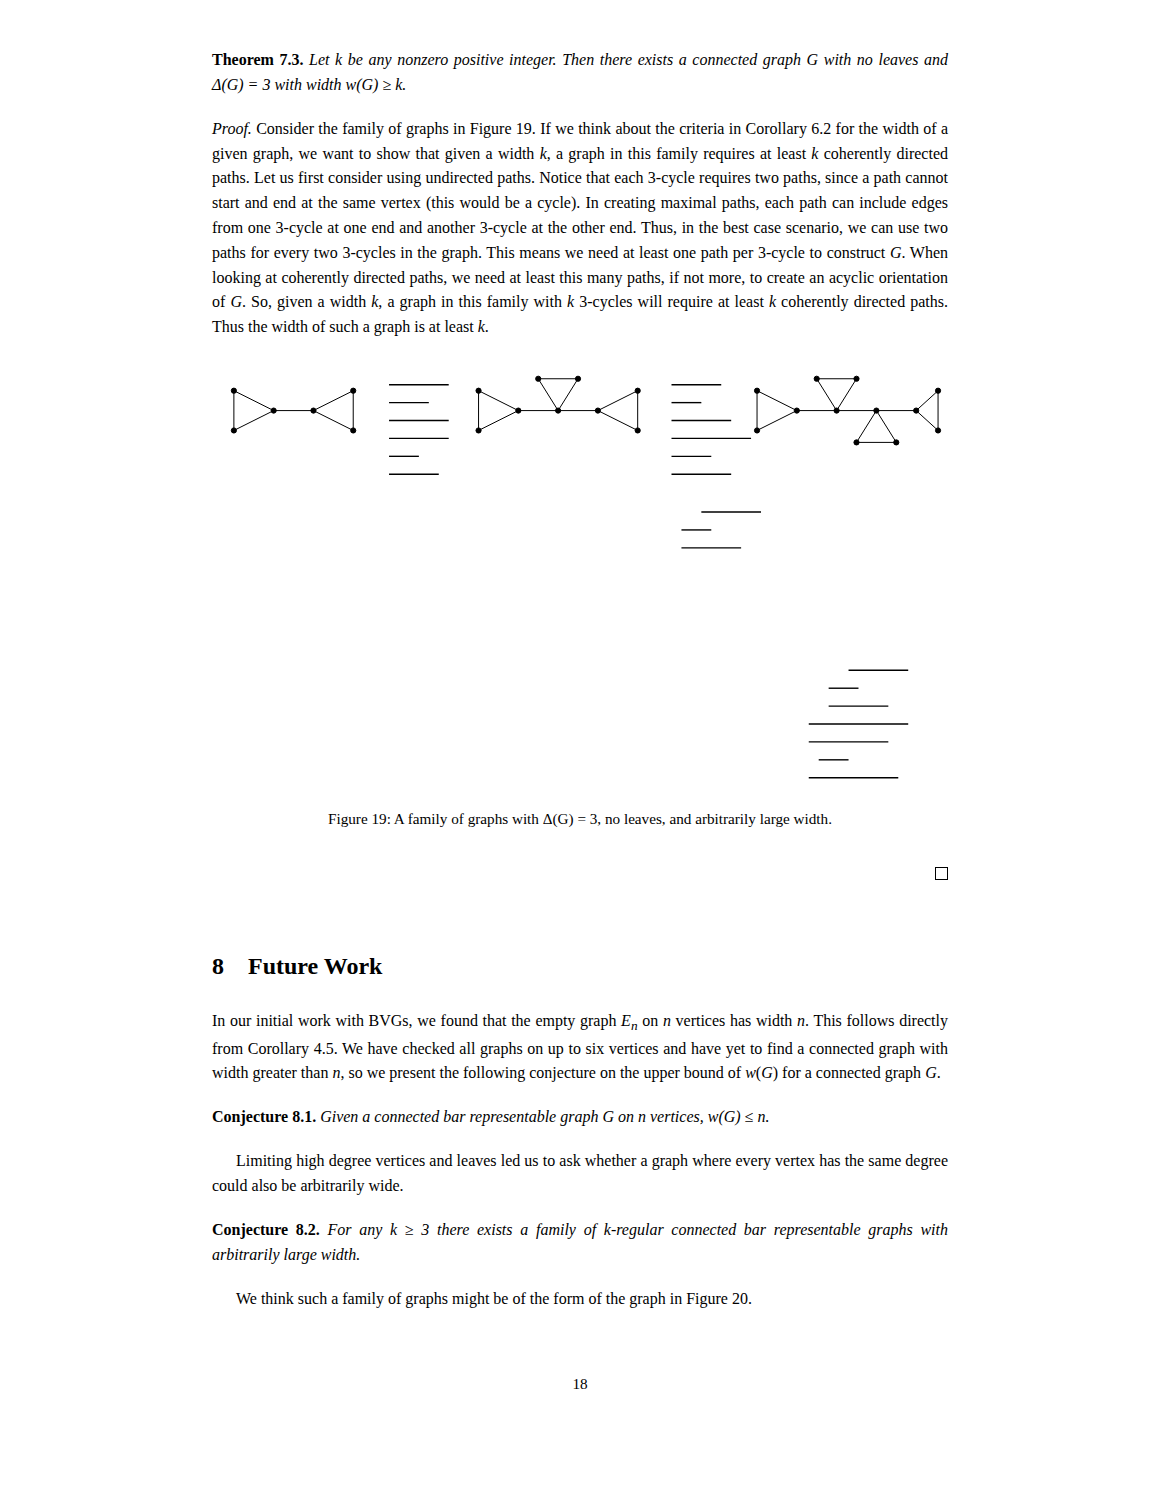Theorem 7.3. Let k be any nonzero positive integer. Then there exists a connected graph G with no leaves and Δ(G) = 3 with width w(G) ≥ k.
Proof. Consider the family of graphs in Figure 19. If we think about the criteria in Corollary 6.2 for the width of a given graph, we want to show that given a width k, a graph in this family requires at least k coherently directed paths. Let us first consider using undirected paths. Notice that each 3-cycle requires two paths, since a path cannot start and end at the same vertex (this would be a cycle). In creating maximal paths, each path can include edges from one 3-cycle at one end and another 3-cycle at the other end. Thus, in the best case scenario, we can use two paths for every two 3-cycles in the graph. This means we need at least one path per 3-cycle to construct G. When looking at coherently directed paths, we need at least this many paths, if not more, to create an acyclic orientation of G. So, given a width k, a graph in this family with k 3-cycles will require at least k coherently directed paths. Thus the width of such a graph is at least k.
Figure 19: A family of graphs with Δ(G) = 3, no leaves, and arbitrarily large width.
8 Future Work
In our initial work with BVGs, we found that the empty graph En on n vertices has width n. This follows directly from Corollary 4.5. We have checked all graphs on up to six vertices and have yet to find a connected graph with width greater than n, so we present the following conjecture on the upper bound of w(G) for a connected graph G.
Conjecture 8.1. Given a connected bar representable graph G on n vertices, w(G) ≤ n.
Limiting high degree vertices and leaves led us to ask whether a graph where every vertex has the same degree could also be arbitrarily wide.
Conjecture 8.2. For any k ≥ 3 there exists a family of k-regular connected bar representable graphs with arbitrarily large width.
We think such a family of graphs might be of the form of the graph in Figure 20.
18